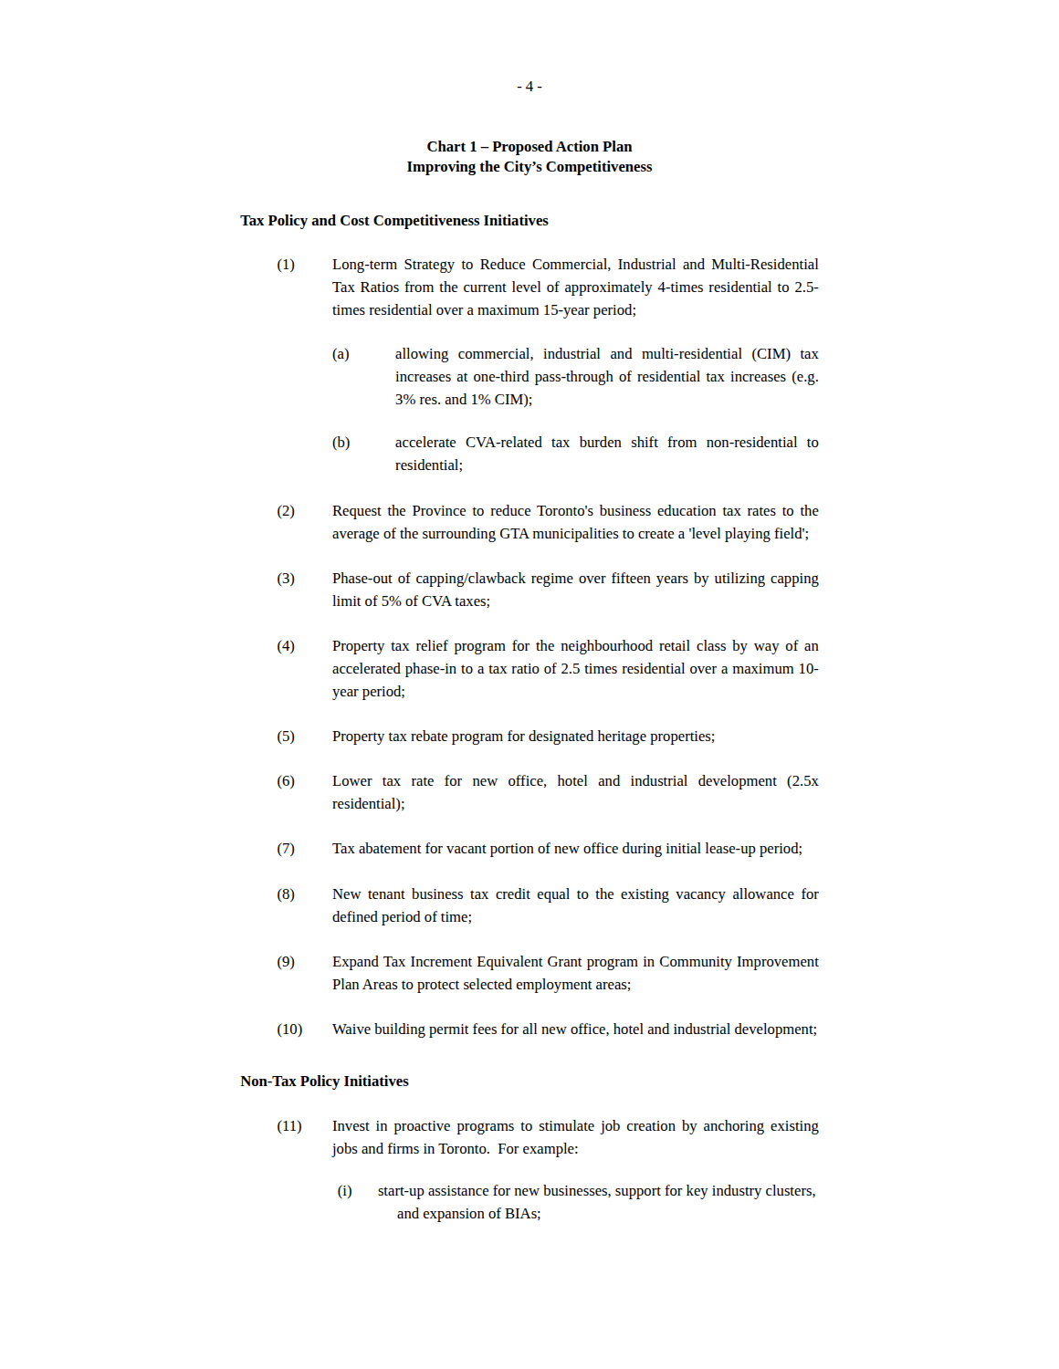- 4 -
Chart 1 – Proposed Action Plan Improving the City’s Competitiveness
Tax Policy and Cost Competitiveness Initiatives
(1) Long-term Strategy to Reduce Commercial, Industrial and Multi-Residential Tax Ratios from the current level of approximately 4-times residential to 2.5-times residential over a maximum 15-year period;
(a) allowing commercial, industrial and multi-residential (CIM) tax increases at one-third pass-through of residential tax increases (e.g. 3% res. and 1% CIM);
(b) accelerate CVA-related tax burden shift from non-residential to residential;
(2) Request the Province to reduce Toronto's business education tax rates to the average of the surrounding GTA municipalities to create a 'level playing field';
(3) Phase-out of capping/clawback regime over fifteen years by utilizing capping limit of 5% of CVA taxes;
(4) Property tax relief program for the neighbourhood retail class by way of an accelerated phase-in to a tax ratio of 2.5 times residential over a maximum 10-year period;
(5) Property tax rebate program for designated heritage properties;
(6) Lower tax rate for new office, hotel and industrial development (2.5x residential);
(7) Tax abatement for vacant portion of new office during initial lease-up period;
(8) New tenant business tax credit equal to the existing vacancy allowance for defined period of time;
(9) Expand Tax Increment Equivalent Grant program in Community Improvement Plan Areas to protect selected employment areas;
(10) Waive building permit fees for all new office, hotel and industrial development;
Non-Tax Policy Initiatives
(11) Invest in proactive programs to stimulate job creation by anchoring existing jobs and firms in Toronto. For example:
(i) start-up assistance for new businesses, support for key industry clusters, and expansion of BIAs;